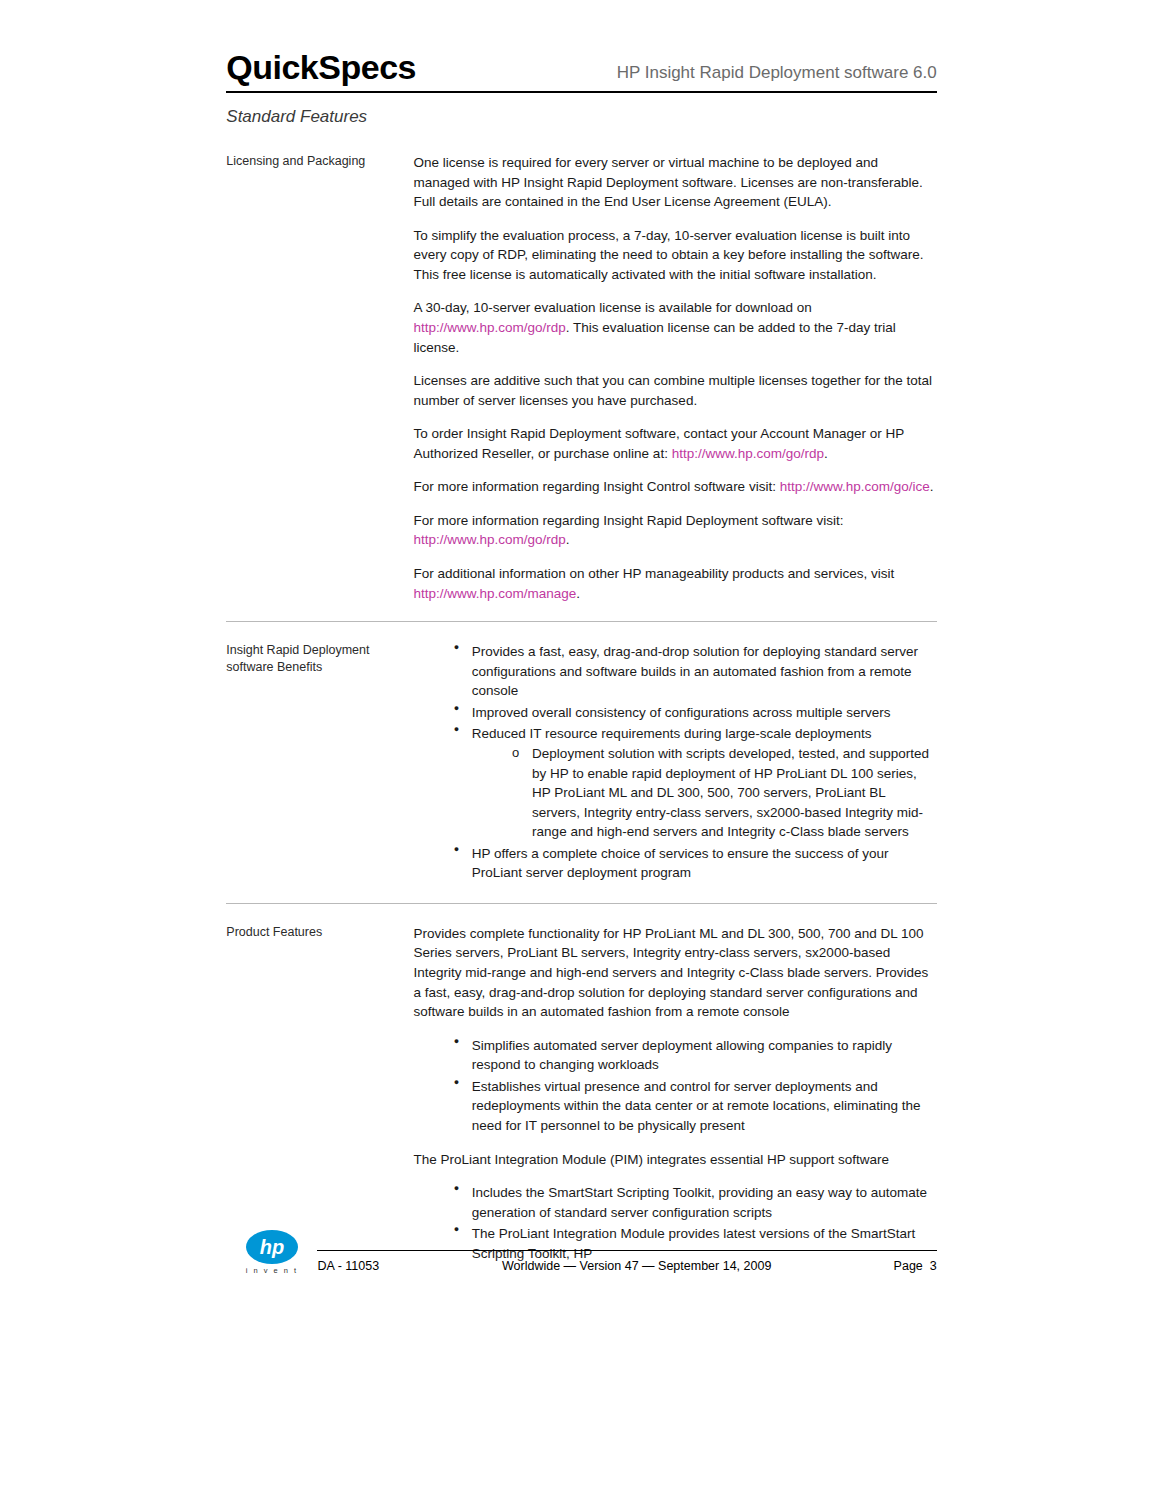QuickSpecs
HP Insight Rapid Deployment software 6.0
Standard Features
| Licensing and Packaging | One license is required for every server or virtual machine to be deployed and managed with HP Insight Rapid Deployment software. Licenses are non-transferable. Full details are contained in the End User License Agreement (EULA). To simplify the evaluation process, a 7-day, 10-server evaluation license is built into every copy of RDP, eliminating the need to obtain a key before installing the software. This free license is automatically activated with the initial software installation. A 30-day, 10-server evaluation license is available for download on http://www.hp.com/go/rdp . This evaluation license can be added to the 7-day trial license. Licenses are additive such that you can combine multiple licenses together for the total number of server licenses you have purchased. To order Insight Rapid Deployment software, contact your Account Manager or HP Authorized Reseller, or purchase online at: http://www.hp.com/go/rdp . For more information regarding Insight Control software visit: http://www.hp.com/go/ice . For more information regarding Insight Rapid Deployment software visit: http://www.hp.com/go/rdp . For additional information on other HP manageability products and services, visit http://www.hp.com/manage . |
| Insight Rapid Deployment software Benefits | Provides a fast, easy, drag-and-drop solution for deploying standard server configurations and software builds in an automated fashion from a remote console Improved overall consistency of configurations across multiple servers Reduced IT resource requirements during large-scale deployments Deployment solution with scripts developed, tested, and supported by HP to enable rapid deployment of HP ProLiant DL 100 series, HP ProLiant ML and DL 300, 500, 700 servers, ProLiant BL servers, Integrity entry-class servers, sx2000-based Integrity mid-range and high-end servers and Integrity c-Class blade servers HP offers a complete choice of services to ensure the success of your ProLiant server deployment program |
| Product Features | Provides complete functionality for HP ProLiant ML and DL 300, 500, 700 and DL 100 Series servers, ProLiant BL servers, Integrity entry-class servers, sx2000-based Integrity mid-range and high-end servers and Integrity c-Class blade servers. Provides a fast, easy, drag-and-drop solution for deploying standard server configurations and software builds in an automated fashion from a remote console Simplifies automated server deployment allowing companies to rapidly respond to changing workloads Establishes virtual presence and control for server deployments and redeployments within the data center or at remote locations, eliminating the need for IT personnel to be physically present The ProLiant Integration Module (PIM) integrates essential HP support software Includes the SmartStart Scripting Toolkit, providing an easy way to automate generation of standard server configuration scripts The ProLiant Integration Module provides latest versions of the SmartStart Scripting Toolkit, HP |
hp
i n v e n t
DA - 11053
Worldwide — Version 47 — September 14, 2009
Page 3